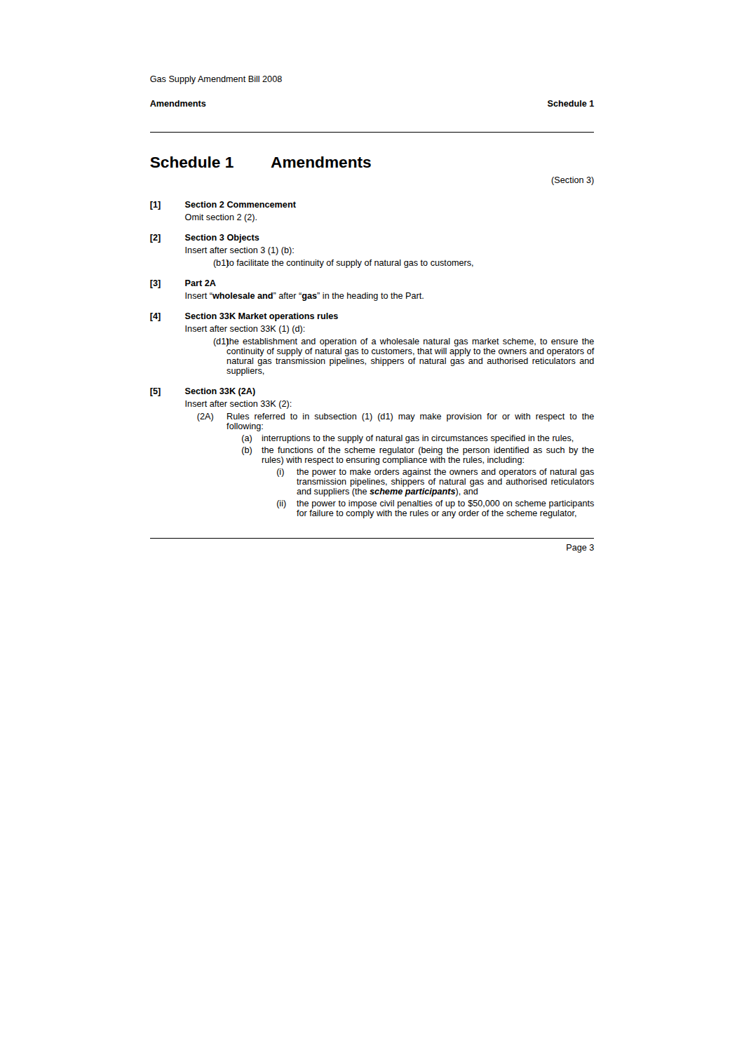Gas Supply Amendment Bill 2008
Amendments Schedule 1
Schedule 1 Amendments
(Section 3)
[1] Section 2 Commencement
Omit section 2 (2).
[2] Section 3 Objects
Insert after section 3 (1) (b):
(b1) to facilitate the continuity of supply of natural gas to customers,
[3] Part 2A
Insert “wholesale and” after “gas” in the heading to the Part.
[4] Section 33K Market operations rules
Insert after section 33K (1) (d):
(d1) the establishment and operation of a wholesale natural gas market scheme, to ensure the continuity of supply of natural gas to customers, that will apply to the owners and operators of natural gas transmission pipelines, shippers of natural gas and authorised reticulators and suppliers,
[5] Section 33K (2A)
Insert after section 33K (2):
(2A) Rules referred to in subsection (1) (d1) may make provision for or with respect to the following:
(a) interruptions to the supply of natural gas in circumstances specified in the rules,
(b) the functions of the scheme regulator (being the person identified as such by the rules) with respect to ensuring compliance with the rules, including:
(i) the power to make orders against the owners and operators of natural gas transmission pipelines, shippers of natural gas and authorised reticulators and suppliers (the scheme participants), and
(ii) the power to impose civil penalties of up to $50,000 on scheme participants for failure to comply with the rules or any order of the scheme regulator,
Page 3